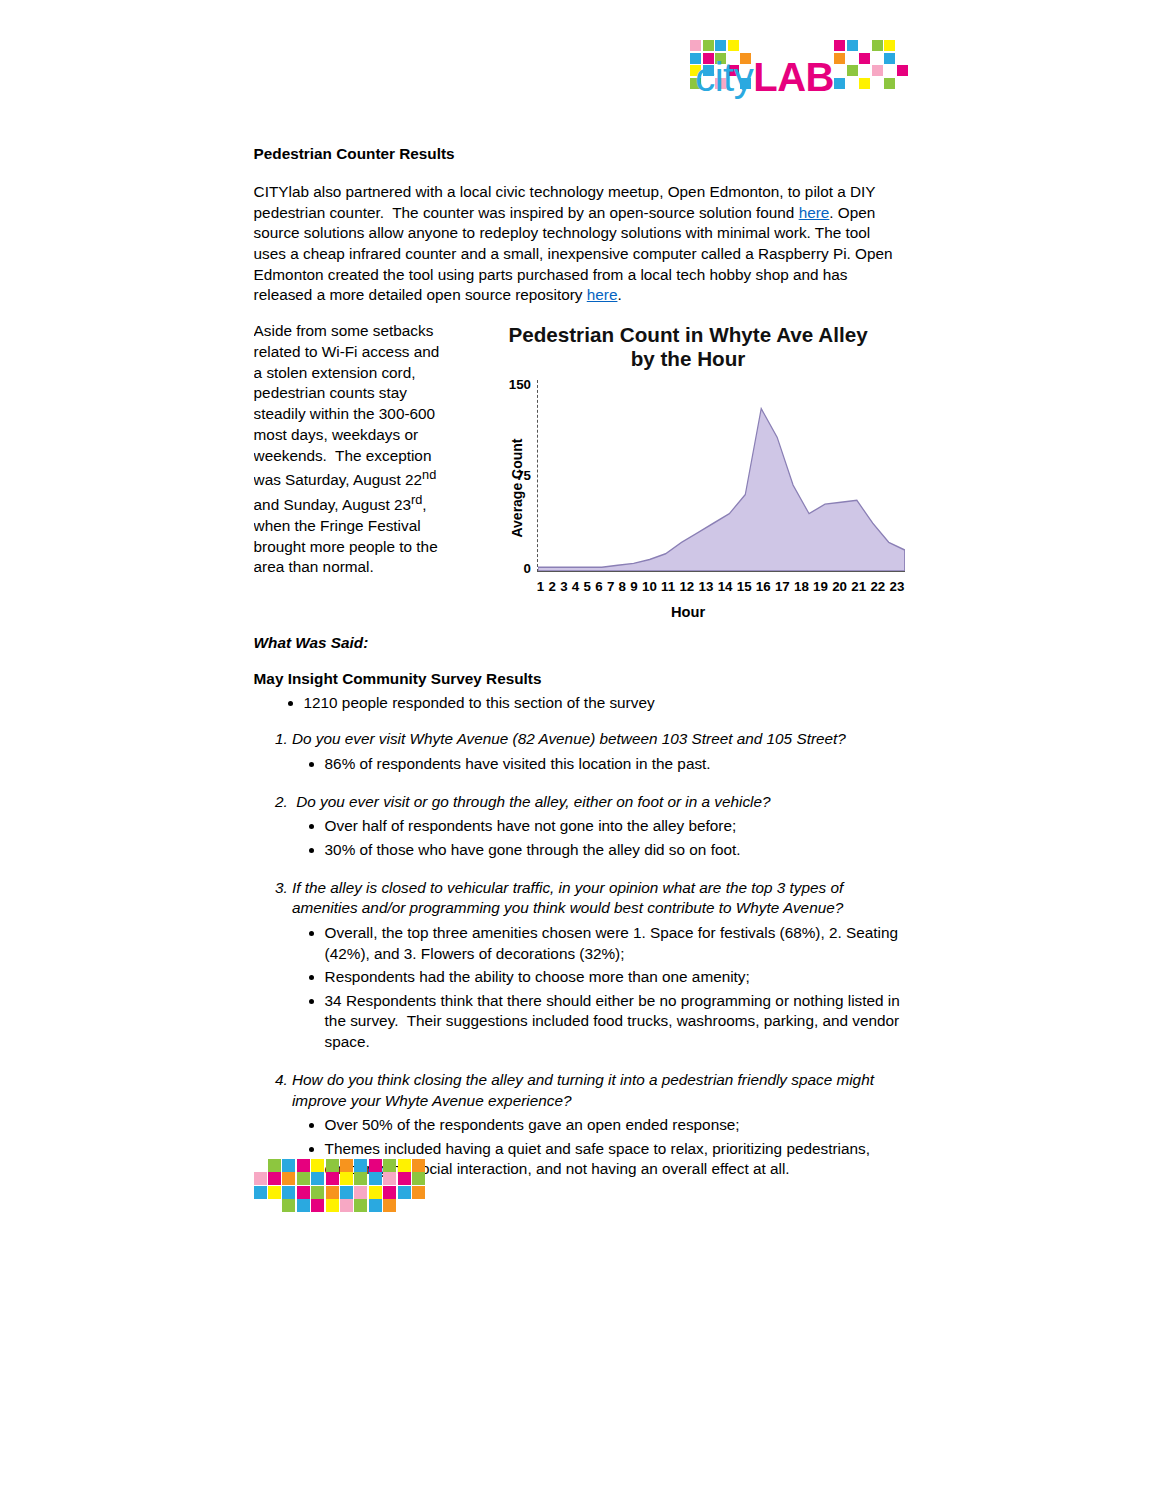cityLAB
Pedestrian Counter Results
CITYlab also partnered with a local civic technology meetup, Open Edmonton, to pilot a DIY pedestrian counter. The counter was inspired by an open-source solution found here. Open source solutions allow anyone to redeploy technology solutions with minimal work. The tool uses a cheap infrared counter and a small, inexpensive computer called a Raspberry Pi. Open Edmonton created the tool using parts purchased from a local tech hobby shop and has released a more detailed open source repository here.
Pedestrian Count in Whyte Ave Alley
by the Hour
Average Count
150 75 0
123456 789101112 131415161718 1920212223
Hour
Aside from some setbacks related to Wi-Fi access and a stolen extension cord, pedestrian counts stay steadily within the 300-600 most days, weekdays or weekends. The exception was Saturday, August 22nd and Sunday, August 23rd, when the Fringe Festival brought more people to the area than normal.
What Was Said:
May Insight Community Survey Results
1210 people responded to this section of the survey
Do you ever visit Whyte Avenue (82 Avenue) between 103 Street and 105 Street?
86% of respondents have visited this location in the past.
Do you ever visit or go through the alley, either on foot or in a vehicle?
Over half of respondents have not gone into the alley before;
30% of those who have gone through the alley did so on foot.
If the alley is closed to vehicular traffic, in your opinion what are the top 3 types of amenities and/or programming you think would best contribute to Whyte Avenue?
Overall, the top three amenities chosen were 1. Space for festivals (68%), 2. Seating (42%), and 3. Flowers of decorations (32%);
Respondents had the ability to choose more than one amenity;
34 Respondents think that there should either be no programming or nothing listed in the survey. Their suggestions included food trucks, washrooms, parking, and vendor space.
How do you think closing the alley and turning it into a pedestrian friendly space might improve your Whyte Avenue experience?
Over 50% of the respondents gave an open ended response;
Themes included having a quiet and safe space to relax, prioritizing pedestrians, encouraging social interaction, and not having an overall effect at all.